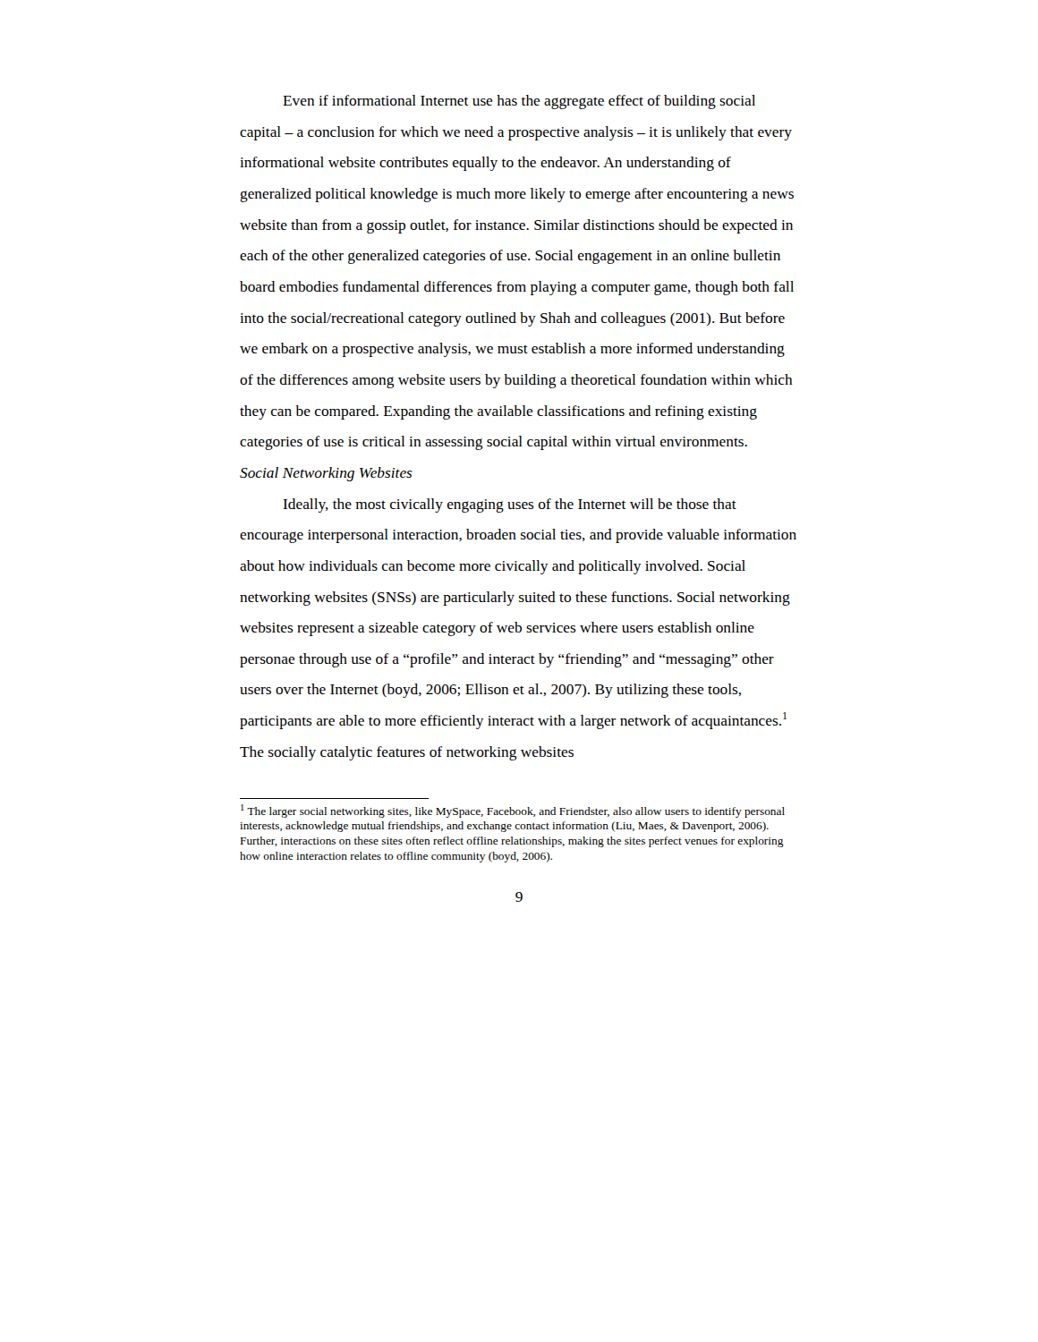Even if informational Internet use has the aggregate effect of building social capital – a conclusion for which we need a prospective analysis – it is unlikely that every informational website contributes equally to the endeavor. An understanding of generalized political knowledge is much more likely to emerge after encountering a news website than from a gossip outlet, for instance. Similar distinctions should be expected in each of the other generalized categories of use. Social engagement in an online bulletin board embodies fundamental differences from playing a computer game, though both fall into the social/recreational category outlined by Shah and colleagues (2001). But before we embark on a prospective analysis, we must establish a more informed understanding of the differences among website users by building a theoretical foundation within which they can be compared. Expanding the available classifications and refining existing categories of use is critical in assessing social capital within virtual environments.
Social Networking Websites
Ideally, the most civically engaging uses of the Internet will be those that encourage interpersonal interaction, broaden social ties, and provide valuable information about how individuals can become more civically and politically involved. Social networking websites (SNSs) are particularly suited to these functions. Social networking websites represent a sizeable category of web services where users establish online personae through use of a “profile” and interact by “friending” and “messaging” other users over the Internet (boyd, 2006; Ellison et al., 2007). By utilizing these tools, participants are able to more efficiently interact with a larger network of acquaintances.1 The socially catalytic features of networking websites
1 The larger social networking sites, like MySpace, Facebook, and Friendster, also allow users to identify personal interests, acknowledge mutual friendships, and exchange contact information (Liu, Maes, & Davenport, 2006). Further, interactions on these sites often reflect offline relationships, making the sites perfect venues for exploring how online interaction relates to offline community (boyd, 2006).
9